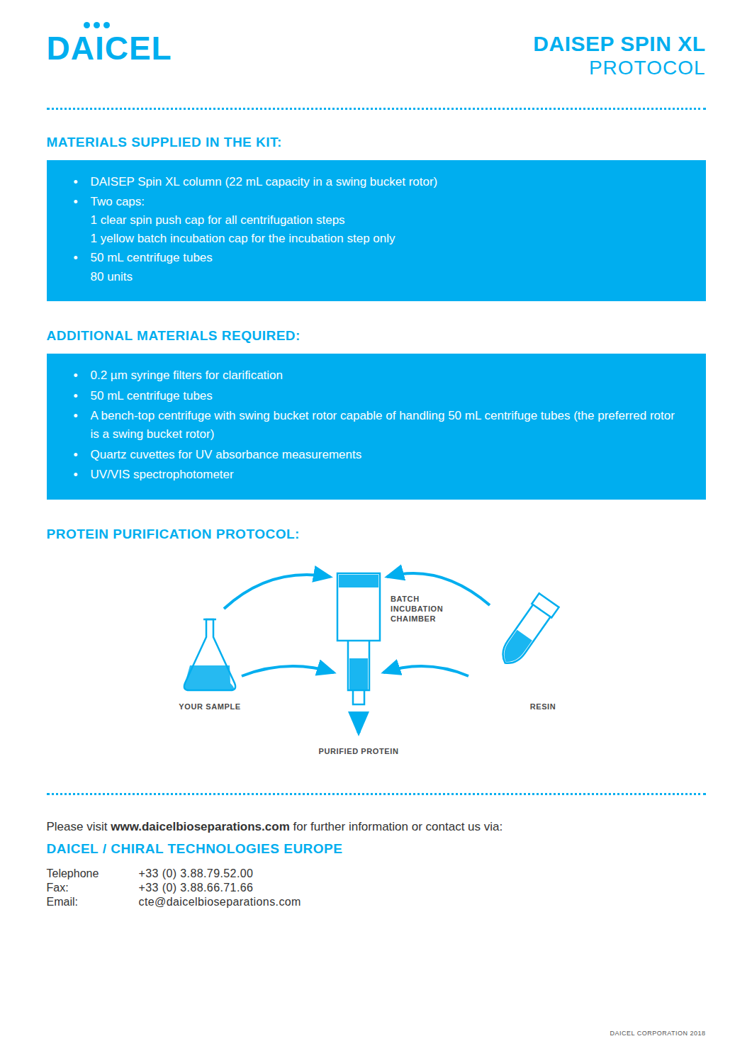DAICEL
DAISEP SPIN XL
PROTOCOL
Materials supplied in the kit:
DAISEP Spin XL column (22 mL capacity in a swing bucket rotor)
Two caps: 1 clear spin push cap for all centrifugation steps 1 yellow batch incubation cap for the incubation step only
50 mL centrifuge tubes 80 units
Additional materials required:
0.2 µm syringe filters for clarification
50 mL centrifuge tubes
A bench-top centrifuge with swing bucket rotor capable of handling 50 mL centrifuge tubes (the preferred rotor is a swing bucket rotor)
Quartz cuvettes for UV absorbance measurements
UV/VIS spectrophotometer
Protein purification protocol:
YOUR SAMPLE BATCH INCUBATION CHAIMBER RESIN PURIFIED PROTEIN
Please visit www.daicelbioseparations.com for further information or contact us via:
Daicel / Chiral Technologies Europe
| Telephone | +33 (0) 3.88.79.52.00 |
| Fax: | +33 (0) 3.88.66.71.66 |
| Email: | cte@daicelbioseparations.com |
DAICEL CORPORATION 2018